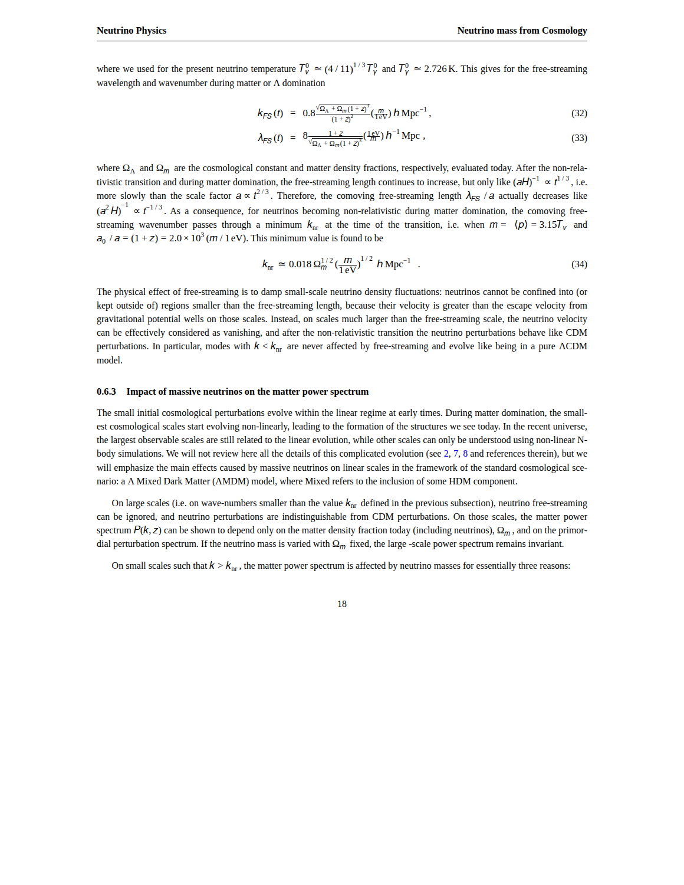Neutrino Physics Neutrino mass from Cosmology
where we used for the present neutrino temperature Tν0 ≃ (4/11)1/3 Tγ0 and Tγ0 ≃ 2.726 K . This gives for the free-streaming wavelength and wavenumber during matter or Λ domination
| k F S ( t ) | = | 0.8 Ω Λ + Ω m ( 1 + z ) 3 ( 1 + z ) 2 ( m 1 eV ) h Mpc − 1 , | (32) |
| λ F S ( t ) | = | 8 1 + z Ω Λ + Ω m ( 1 + z ) 3 ( 1 eV m ) h − 1 Mpc , | (33) |
where ΩΛ and Ωm are the cosmological constant and matter density fractions, respectively, evaluated today. After the non-relativistic transition and during matter domination, the free-streaming length continues to increase, but only like (aH)−1 ∝ t1/3 , i.e. more slowly than the scale factor a∝t2/3 . Therefore, the comoving free-streaming length λFS/a actually decreases like (a2H)−1 ∝ t−1/3 . As a consequence, for neutrinos becoming non-relativistic during matter domination, the comoving free-streaming wavenumber passes through a minimum knr at the time of the transition, i.e. when m= ⟨p⟩=3.15Tν and a0/a= (1+z)= 2.0×103 (m/1eV) . This minimum value is found to be
knr ≃ 0.018 Ωm1/2 (m1eV) 1/2 hMpc−1 . (34)
The physical effect of free-streaming is to damp small-scale neutrino density fluctuations: neutrinos cannot be confined into (or kept outside of) regions smaller than the free-streaming length, because their velocity is greater than the escape velocity from gravitational potential wells on those scales. Instead, on scales much larger than the free-streaming scale, the neutrino velocity can be effectively considered as vanishing, and after the non-relativistic transition the neutrino perturbations behave like CDM perturbations. In particular, modes with k<knr are never affected by free-streaming and evolve like being in a pure ΛCDM model.
0.6.3 Impact of massive neutrinos on the matter power spectrum
The small initial cosmological perturbations evolve within the linear regime at early times. During matter domination, the smallest cosmological scales start evolving non-linearly, leading to the formation of the structures we see today. In the recent universe, the largest observable scales are still related to the linear evolution, while other scales can only be understood using non-linear N-body simulations. We will not review here all the details of this complicated evolution (see 2, 7, 8 and references therein), but we will emphasize the main effects caused by massive neutrinos on linear scales in the framework of the standard cosmological scenario: a Λ Mixed Dark Matter (ΛMDM) model, where Mixed refers to the inclusion of some HDM component.
On large scales (i.e. on wave-numbers smaller than the value knr defined in the previous subsection), neutrino free-streaming can be ignored, and neutrino perturbations are indistinguishable from CDM perturbations. On those scales, the matter power spectrum P(k,z) can be shown to depend only on the matter density fraction today (including neutrinos), Ωm, and on the primordial perturbation spectrum. If the neutrino mass is varied with Ωm fixed, the large -scale power spectrum remains invariant.
On small scales such that k>knr , the matter power spectrum is affected by neutrino masses for essentially three reasons:
18